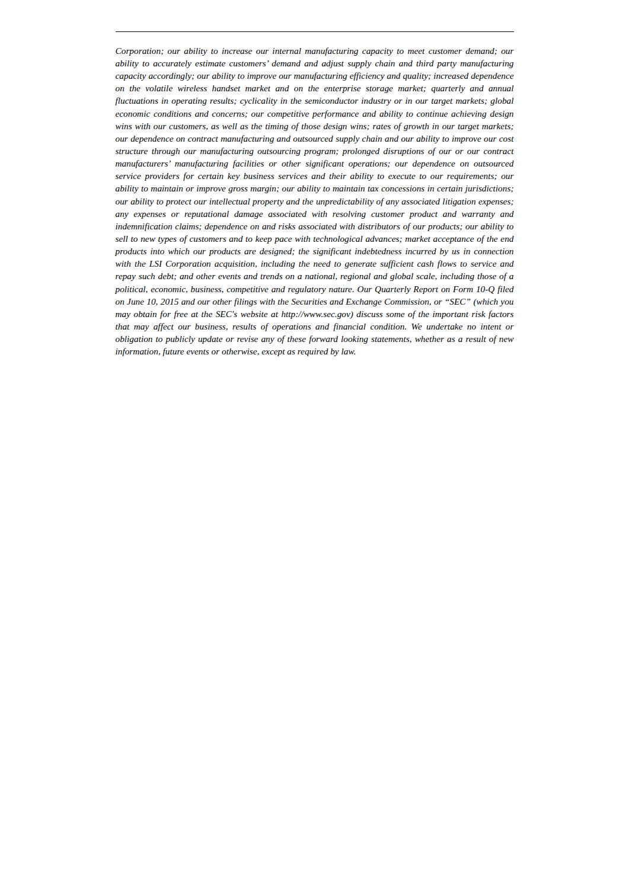Corporation; our ability to increase our internal manufacturing capacity to meet customer demand; our ability to accurately estimate customers’ demand and adjust supply chain and third party manufacturing capacity accordingly; our ability to improve our manufacturing efficiency and quality; increased dependence on the volatile wireless handset market and on the enterprise storage market; quarterly and annual fluctuations in operating results; cyclicality in the semiconductor industry or in our target markets; global economic conditions and concerns; our competitive performance and ability to continue achieving design wins with our customers, as well as the timing of those design wins; rates of growth in our target markets; our dependence on contract manufacturing and outsourced supply chain and our ability to improve our cost structure through our manufacturing outsourcing program; prolonged disruptions of our or our contract manufacturers’ manufacturing facilities or other significant operations; our dependence on outsourced service providers for certain key business services and their ability to execute to our requirements; our ability to maintain or improve gross margin; our ability to maintain tax concessions in certain jurisdictions; our ability to protect our intellectual property and the unpredictability of any associated litigation expenses; any expenses or reputational damage associated with resolving customer product and warranty and indemnification claims; dependence on and risks associated with distributors of our products; our ability to sell to new types of customers and to keep pace with technological advances; market acceptance of the end products into which our products are designed; the significant indebtedness incurred by us in connection with the LSI Corporation acquisition, including the need to generate sufficient cash flows to service and repay such debt; and other events and trends on a national, regional and global scale, including those of a political, economic, business, competitive and regulatory nature. Our Quarterly Report on Form 10-Q filed on June 10, 2015 and our other filings with the Securities and Exchange Commission, or “SEC” (which you may obtain for free at the SEC's website at http://www.sec.gov) discuss some of the important risk factors that may affect our business, results of operations and financial condition. We undertake no intent or obligation to publicly update or revise any of these forward looking statements, whether as a result of new information, future events or otherwise, except as required by law.